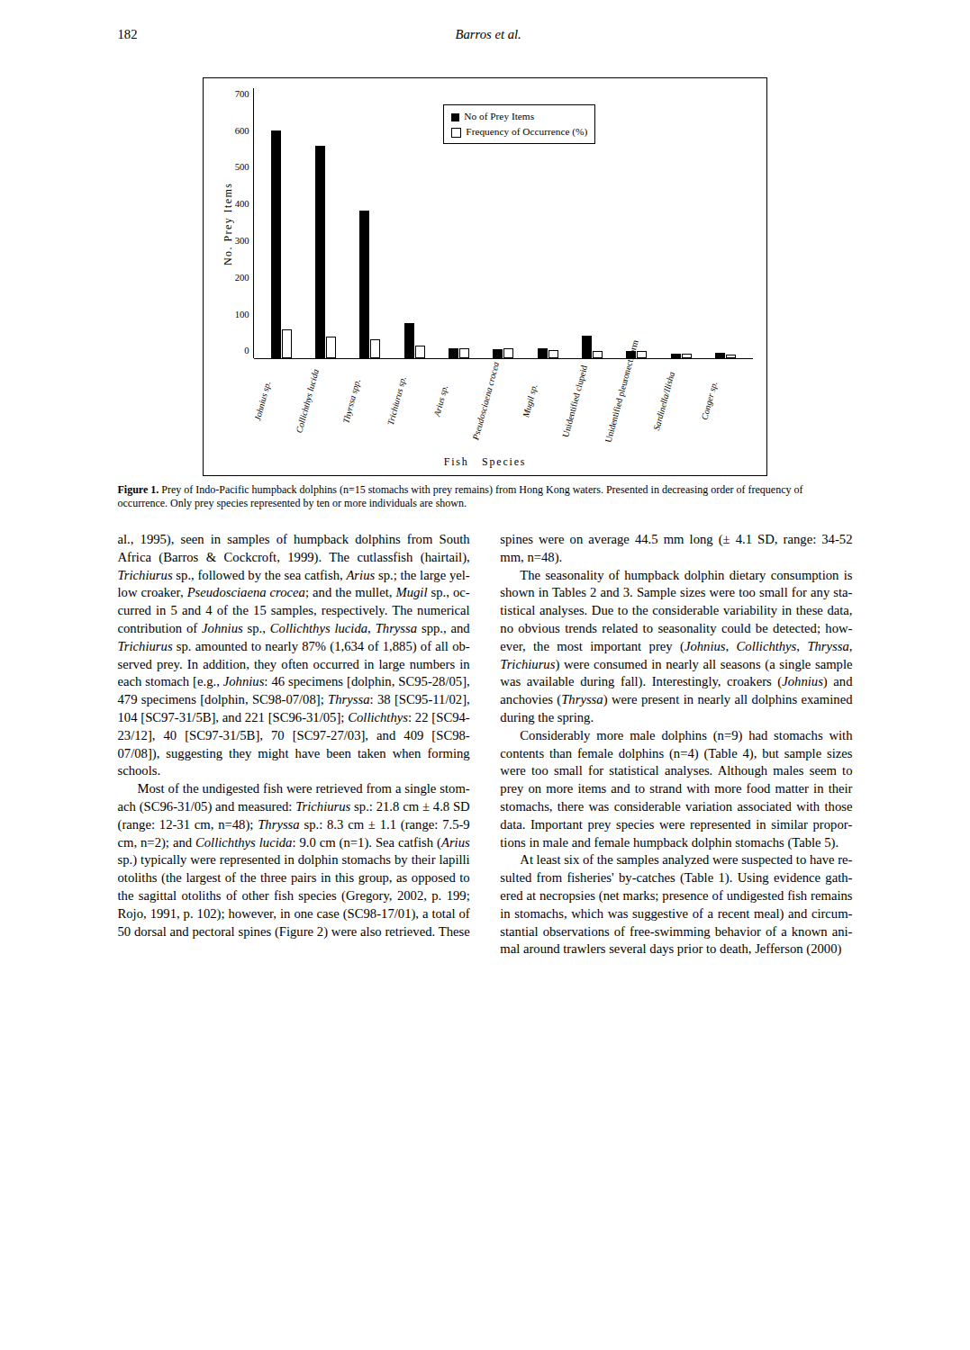182 Barros et al.
No. Prey Items
700 600 500 400 300 200 100 0
No of Prey Items
Frequency of Occurrence (%)
Johnius sp. Collichthys lucida Thyrssa spp. Trichiurus sp. Arius sp. Pseudosciaena crocea Mugil sp. Unidentified clupeid Unidentified pleuronectiform Sardinella/Ilisha Conger sp.
Fish Species
Figure 1. Prey of Indo-Pacific humpback dolphins (n=15 stomachs with prey remains) from Hong Kong waters. Presented in decreasing order of frequency of occurrence. Only prey species represented by ten or more individuals are shown.
al., 1995), seen in samples of humpback dolphins from South Africa (Barros & Cockcroft, 1999). The cutlassfish (hairtail), Trichiurus sp., followed by the sea catfish, Arius sp.; the large yellow croaker, Pseudosciaena crocea; and the mullet, Mugil sp., occurred in 5 and 4 of the 15 samples, respectively. The numerical contribution of Johnius sp., Collichthys lucida, Thryssa spp., and Trichiurus sp. amounted to nearly 87% (1,634 of 1,885) of all observed prey. In addition, they often occurred in large numbers in each stomach [e.g., Johnius: 46 specimens [dolphin, SC95-28/05], 479 specimens [dolphin, SC98-07/08]; Thryssa: 38 [SC95-11/02], 104 [SC97-31/5B], and 221 [SC96-31/05]; Collichthys: 22 [SC94-23/12], 40 [SC97-31/5B], 70 [SC97-27/03], and 409 [SC98-07/08]), suggesting they might have been taken when forming schools.
Most of the undigested fish were retrieved from a single stomach (SC96-31/05) and measured: Trichiurus sp.: 21.8 cm ± 4.8 SD (range: 12-31 cm, n=48); Thryssa sp.: 8.3 cm ± 1.1 (range: 7.5-9 cm, n=2); and Collichthys lucida: 9.0 cm (n=1). Sea catfish (Arius sp.) typically were represented in dolphin stomachs by their lapilli otoliths (the largest of the three pairs in this group, as opposed to the sagittal otoliths of other fish species (Gregory, 2002, p. 199; Rojo, 1991, p. 102); however, in one case (SC98-17/01), a total of 50 dorsal and pectoral spines (Figure 2) were also retrieved. These spines were on average 44.5 mm long (± 4.1 SD, range: 34-52 mm, n=48).
The seasonality of humpback dolphin dietary consumption is shown in Tables 2 and 3. Sample sizes were too small for any statistical analyses. Due to the considerable variability in these data, no obvious trends related to seasonality could be detected; however, the most important prey (Johnius, Collichthys, Thryssa, Trichiurus) were consumed in nearly all seasons (a single sample was available during fall). Interestingly, croakers (Johnius) and anchovies (Thryssa) were present in nearly all dolphins examined during the spring.
Considerably more male dolphins (n=9) had stomachs with contents than female dolphins (n=4) (Table 4), but sample sizes were too small for statistical analyses. Although males seem to prey on more items and to strand with more food matter in their stomachs, there was considerable variation associated with those data. Important prey species were represented in similar proportions in male and female humpback dolphin stomachs (Table 5).
At least six of the samples analyzed were suspected to have resulted from fisheries' by-catches (Table 1). Using evidence gathered at necropsies (net marks; presence of undigested fish remains in stomachs, which was suggestive of a recent meal) and circumstantial observations of free-swimming behavior of a known animal around trawlers several days prior to death, Jefferson (2000)